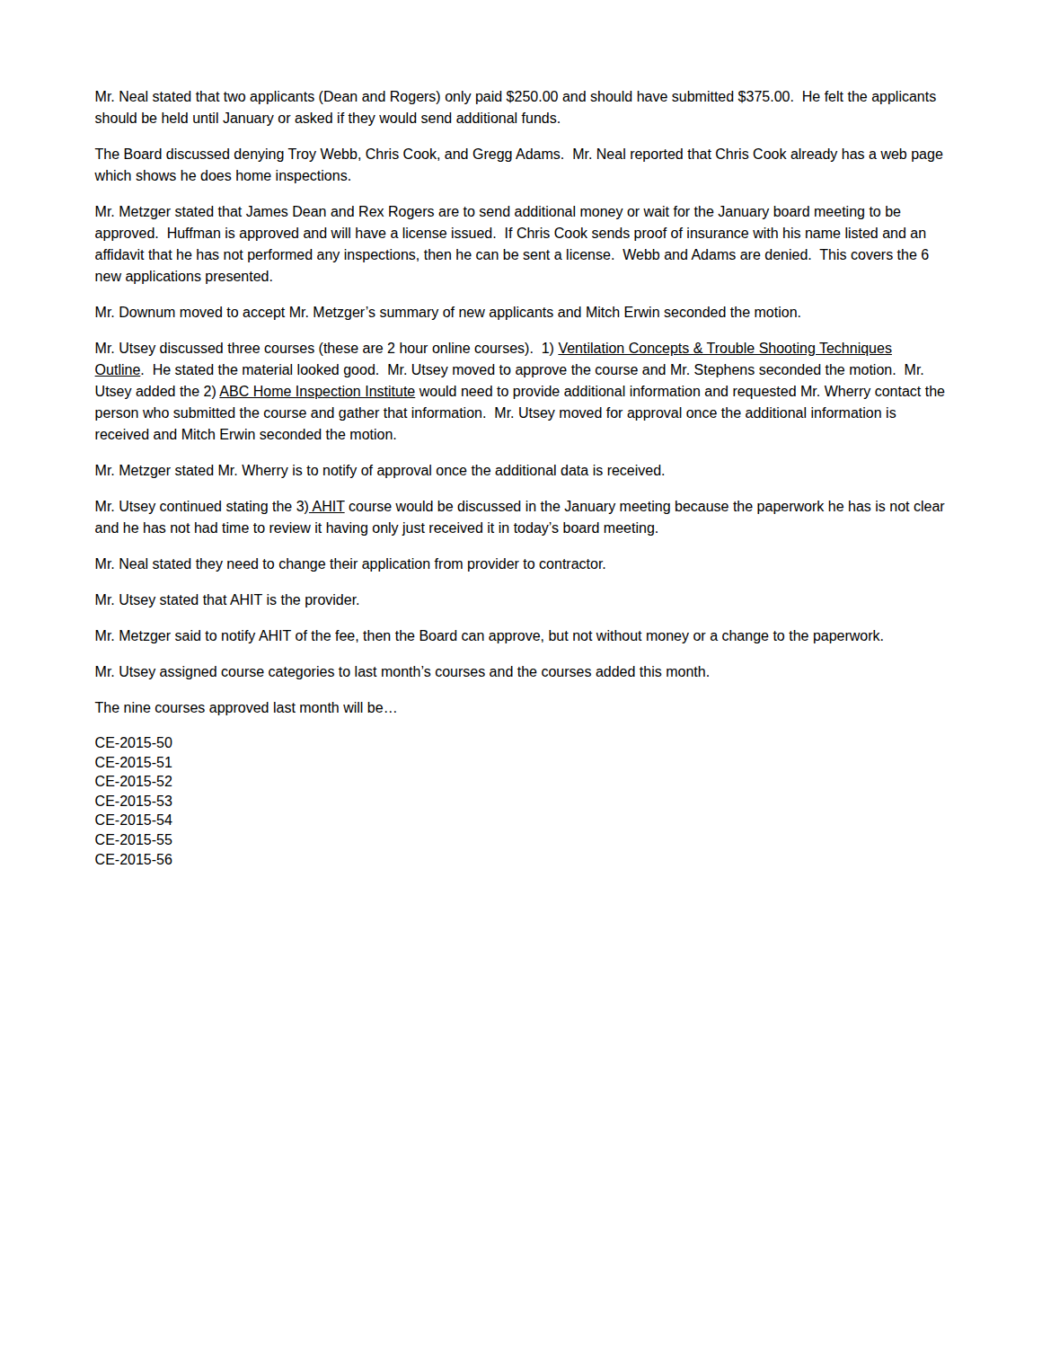Mr. Neal stated that two applicants (Dean and Rogers) only paid $250.00 and should have submitted $375.00. He felt the applicants should be held until January or asked if they would send additional funds.
The Board discussed denying Troy Webb, Chris Cook, and Gregg Adams. Mr. Neal reported that Chris Cook already has a web page which shows he does home inspections.
Mr. Metzger stated that James Dean and Rex Rogers are to send additional money or wait for the January board meeting to be approved. Huffman is approved and will have a license issued. If Chris Cook sends proof of insurance with his name listed and an affidavit that he has not performed any inspections, then he can be sent a license. Webb and Adams are denied. This covers the 6 new applications presented.
Mr. Downum moved to accept Mr. Metzger’s summary of new applicants and Mitch Erwin seconded the motion.
Mr. Utsey discussed three courses (these are 2 hour online courses). 1) Ventilation Concepts & Trouble Shooting Techniques Outline. He stated the material looked good. Mr. Utsey moved to approve the course and Mr. Stephens seconded the motion. Mr. Utsey added the 2) ABC Home Inspection Institute would need to provide additional information and requested Mr. Wherry contact the person who submitted the course and gather that information. Mr. Utsey moved for approval once the additional information is received and Mitch Erwin seconded the motion.
Mr. Metzger stated Mr. Wherry is to notify of approval once the additional data is received.
Mr. Utsey continued stating the 3) AHIT course would be discussed in the January meeting because the paperwork he has is not clear and he has not had time to review it having only just received it in today’s board meeting.
Mr. Neal stated they need to change their application from provider to contractor.
Mr. Utsey stated that AHIT is the provider.
Mr. Metzger said to notify AHIT of the fee, then the Board can approve, but not without money or a change to the paperwork.
Mr. Utsey assigned course categories to last month’s courses and the courses added this month.
The nine courses approved last month will be…
CE-2015-50
CE-2015-51
CE-2015-52
CE-2015-53
CE-2015-54
CE-2015-55
CE-2015-56